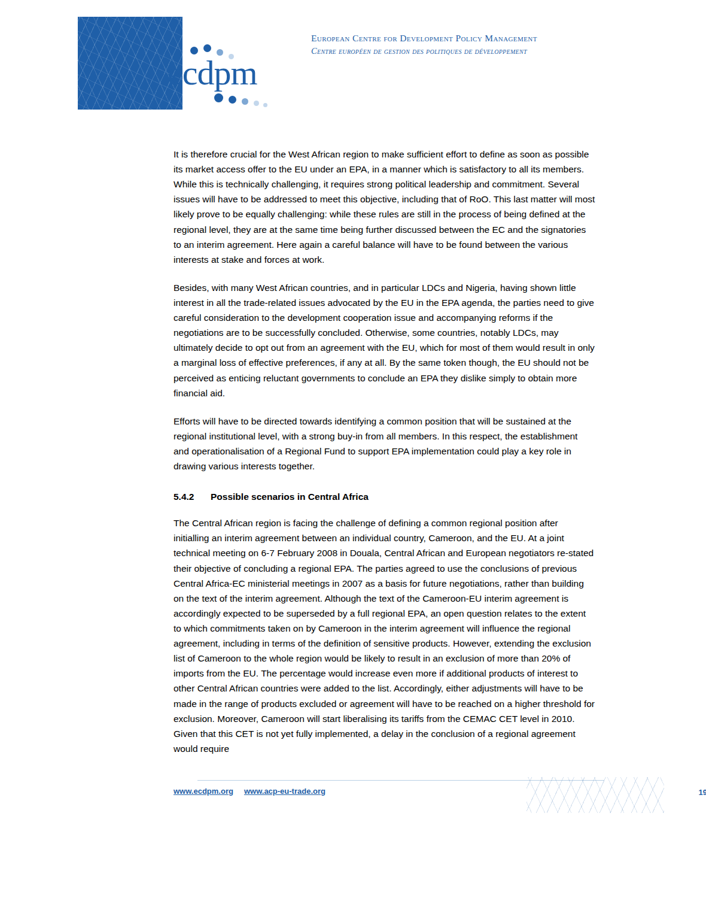ecdpm
European Centre for Development Policy Management
Centre européen de gestion des politiques de développement
It is therefore crucial for the West African region to make sufficient effort to define as soon as possible its market access offer to the EU under an EPA, in a manner which is satisfactory to all its members. While this is technically challenging, it requires strong political leadership and commitment. Several issues will have to be addressed to meet this objective, including that of RoO. This last matter will most likely prove to be equally challenging: while these rules are still in the process of being defined at the regional level, they are at the same time being further discussed between the EC and the signatories to an interim agreement. Here again a careful balance will have to be found between the various interests at stake and forces at work.
Besides, with many West African countries, and in particular LDCs and Nigeria, having shown little interest in all the trade-related issues advocated by the EU in the EPA agenda, the parties need to give careful consideration to the development cooperation issue and accompanying reforms if the negotiations are to be successfully concluded. Otherwise, some countries, notably LDCs, may ultimately decide to opt out from an agreement with the EU, which for most of them would result in only a marginal loss of effective preferences, if any at all. By the same token though, the EU should not be perceived as enticing reluctant governments to conclude an EPA they dislike simply to obtain more financial aid.
Efforts will have to be directed towards identifying a common position that will be sustained at the regional institutional level, with a strong buy-in from all members. In this respect, the establishment and operationalisation of a Regional Fund to support EPA implementation could play a key role in drawing various interests together.
5.4.2 Possible scenarios in Central Africa
The Central African region is facing the challenge of defining a common regional position after initialling an interim agreement between an individual country, Cameroon, and the EU. At a joint technical meeting on 6-7 February 2008 in Douala, Central African and European negotiators re-stated their objective of concluding a regional EPA. The parties agreed to use the conclusions of previous Central Africa-EC ministerial meetings in 2007 as a basis for future negotiations, rather than building on the text of the interim agreement. Although the text of the Cameroon-EU interim agreement is accordingly expected to be superseded by a full regional EPA, an open question relates to the extent to which commitments taken on by Cameroon in the interim agreement will influence the regional agreement, including in terms of the definition of sensitive products. However, extending the exclusion list of Cameroon to the whole region would be likely to result in an exclusion of more than 20% of imports from the EU. The percentage would increase even more if additional products of interest to other Central African countries were added to the list. Accordingly, either adjustments will have to be made in the range of products excluded or agreement will have to be reached on a higher threshold for exclusion. Moreover, Cameroon will start liberalising its tariffs from the CEMAC CET level in 2010. Given that this CET is not yet fully implemented, a delay in the conclusion of a regional agreement would require
www.ecdpm.org www.acp-eu-trade.org
19/28